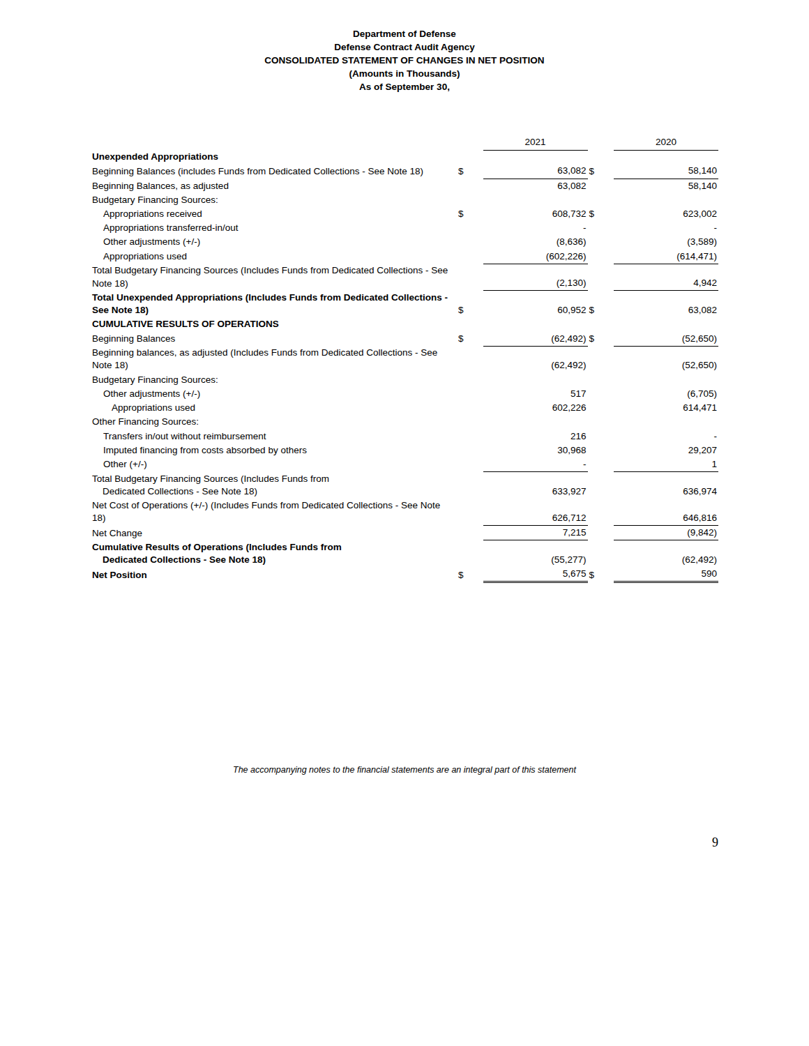Department of Defense
Defense Contract Audit Agency
CONSOLIDATED STATEMENT OF CHANGES IN NET POSITION
(Amounts in Thousands)
As of September 30,
| | | 2021 | | 2020 |
| --- | --- | --- | --- | --- |
| Unexpended Appropriations | | | | |
| Beginning Balances (includes Funds from Dedicated Collections - See Note 18) | $ | 63,082 | $ | 58,140 |
| Beginning Balances, as adjusted | | 63,082 | | 58,140 |
| Budgetary Financing Sources: | | | | |
| Appropriations received | $ | 608,732 | $ | 623,002 |
| Appropriations transferred-in/out | | - | | - |
| Other adjustments (+/-) | | (8,636) | | (3,589) |
| Appropriations used | | (602,226) | | (614,471) |
| Total Budgetary Financing Sources (Includes Funds from Dedicated Collections - See Note 18) | | (2,130) | | 4,942 |
| Total Unexpended Appropriations (Includes Funds from Dedicated Collections - See Note 18) | $ | 60,952 | $ | 63,082 |
| CUMULATIVE RESULTS OF OPERATIONS | | | | |
| Beginning Balances | $ | (62,492) | $ | (52,650) |
| Beginning balances, as adjusted (Includes Funds from Dedicated Collections - See Note 18) | | (62,492) | | (52,650) |
| Budgetary Financing Sources: | | | | |
| Other adjustments (+/-) | | 517 | | (6,705) |
| Appropriations used | | 602,226 | | 614,471 |
| Other Financing Sources: | | | | |
| Transfers in/out without reimbursement | | 216 | | - |
| Imputed financing from costs absorbed by others | | 30,968 | | 29,207 |
| Other (+/-) | | - | | 1 |
| Total Budgetary Financing Sources (Includes Funds from Dedicated Collections - See Note 18) | | 633,927 | | 636,974 |
| Net Cost of Operations (+/-) (Includes Funds from Dedicated Collections - See Note 18) | | 626,712 | | 646,816 |
| Net Change | | 7,215 | | (9,842) |
| Cumulative Results of Operations (Includes Funds from Dedicated Collections - See Note 18) | | (55,277) | | (62,492) |
| Net Position | $ | 5,675 | $ | 590 |
The accompanying notes to the financial statements are an integral part of this statement
9